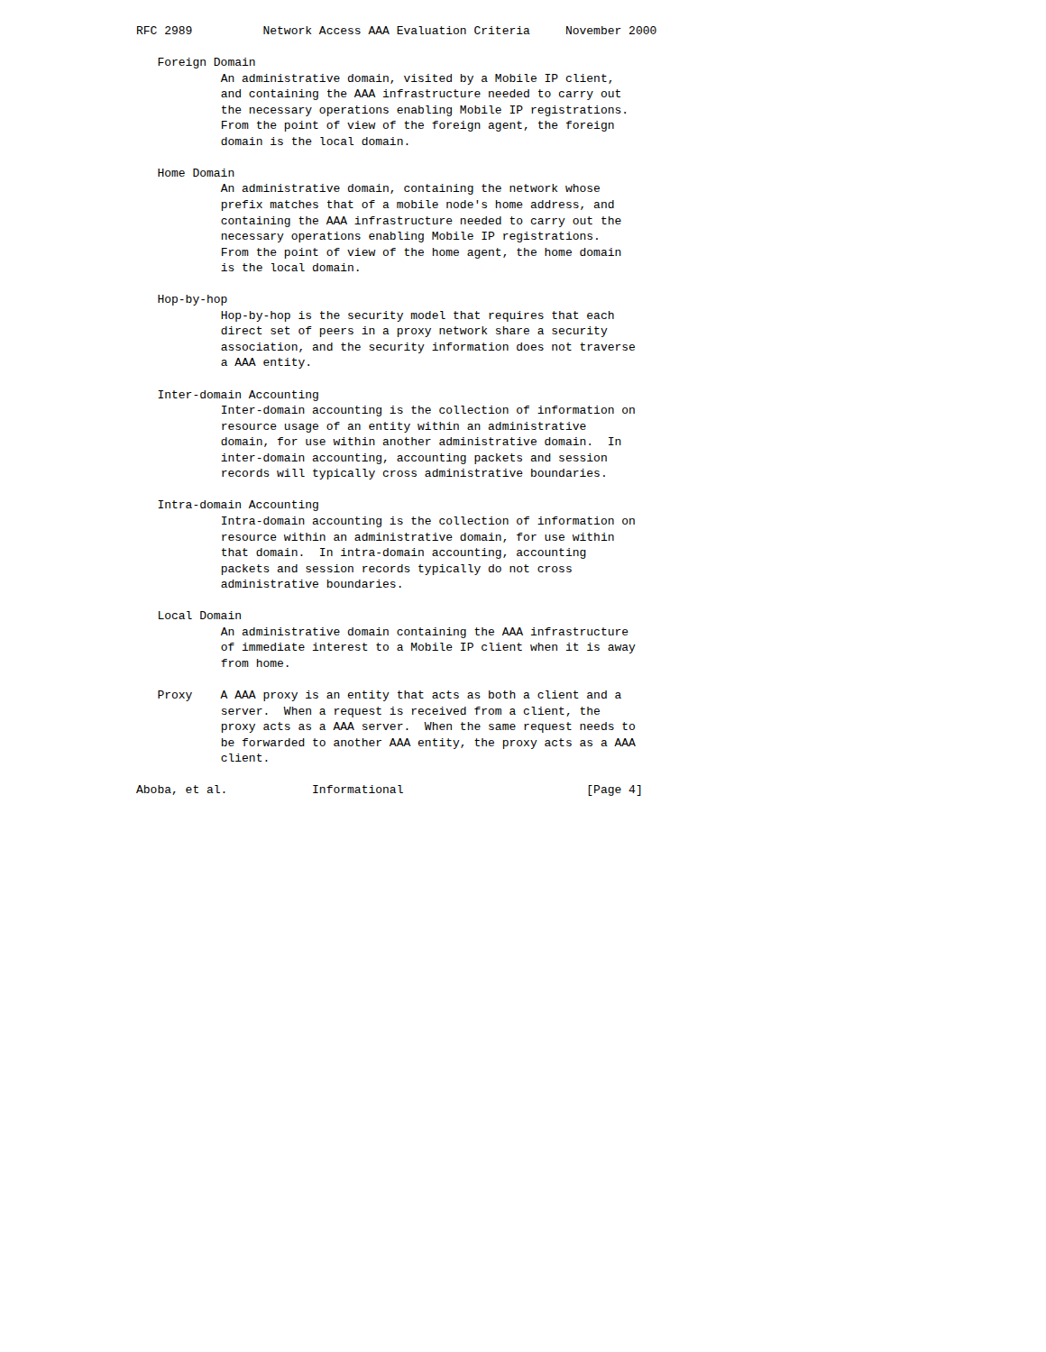RFC 2989          Network Access AAA Evaluation Criteria     November 2000
   Foreign Domain
            An administrative domain, visited by a Mobile IP client,
            and containing the AAA infrastructure needed to carry out
            the necessary operations enabling Mobile IP registrations.
            From the point of view of the foreign agent, the foreign
            domain is the local domain.

   Home Domain
            An administrative domain, containing the network whose
            prefix matches that of a mobile node's home address, and
            containing the AAA infrastructure needed to carry out the
            necessary operations enabling Mobile IP registrations.
            From the point of view of the home agent, the home domain
            is the local domain.

   Hop-by-hop
            Hop-by-hop is the security model that requires that each
            direct set of peers in a proxy network share a security
            association, and the security information does not traverse
            a AAA entity.

   Inter-domain Accounting
            Inter-domain accounting is the collection of information on
            resource usage of an entity within an administrative
            domain, for use within another administrative domain.  In
            inter-domain accounting, accounting packets and session
            records will typically cross administrative boundaries.

   Intra-domain Accounting
            Intra-domain accounting is the collection of information on
            resource within an administrative domain, for use within
            that domain.  In intra-domain accounting, accounting
            packets and session records typically do not cross
            administrative boundaries.

   Local Domain
            An administrative domain containing the AAA infrastructure
            of immediate interest to a Mobile IP client when it is away
            from home.

   Proxy    A AAA proxy is an entity that acts as both a client and a
            server.  When a request is received from a client, the
            proxy acts as a AAA server.  When the same request needs to
            be forwarded to another AAA entity, the proxy acts as a AAA
            client.
Aboba, et al.            Informational                          [Page 4]